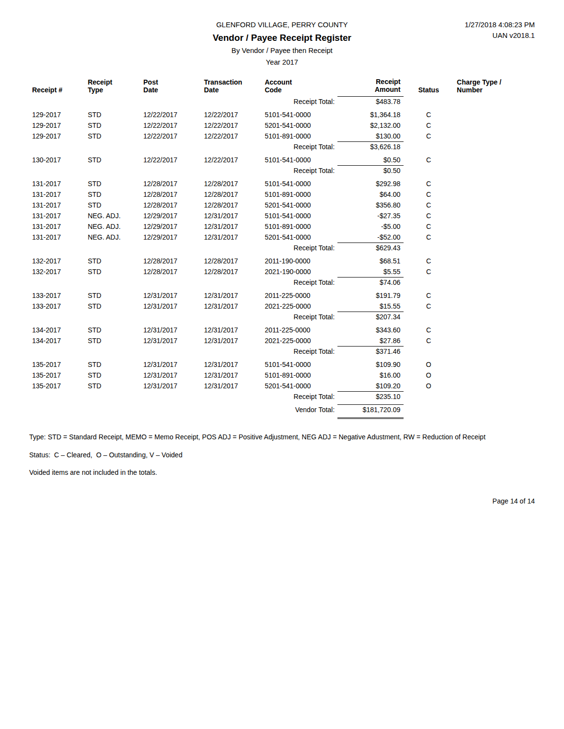1/27/2018 4:08:23 PM
UAN v2018.1
GLENFORD VILLAGE, PERRY COUNTY
Vendor / Payee Receipt Register
By Vendor / Payee then Receipt
Year 2017
| Receipt # | Receipt Type | Post Date | Transaction Date | Account Code | Receipt Amount | Status | Charge Type / Number |
| --- | --- | --- | --- | --- | --- | --- | --- |
| | Receipt Total: | $483.78 | | |
| 129-2017 | STD | 12/22/2017 | 12/22/2017 | 5101-541-0000 | $1,364.18 | C | |
| 129-2017 | STD | 12/22/2017 | 12/22/2017 | 5201-541-0000 | $2,132.00 | C | |
| 129-2017 | STD | 12/22/2017 | 12/22/2017 | 5101-891-0000 | $130.00 | C | |
| | Receipt Total: | $3,626.18 | | |
| 130-2017 | STD | 12/22/2017 | 12/22/2017 | 5101-541-0000 | $0.50 | C | |
| | Receipt Total: | $0.50 | | |
| 131-2017 | STD | 12/28/2017 | 12/28/2017 | 5101-541-0000 | $292.98 | C | |
| 131-2017 | STD | 12/28/2017 | 12/28/2017 | 5101-891-0000 | $64.00 | C | |
| 131-2017 | STD | 12/28/2017 | 12/28/2017 | 5201-541-0000 | $356.80 | C | |
| 131-2017 | NEG. ADJ. | 12/29/2017 | 12/31/2017 | 5101-541-0000 | -$27.35 | C | |
| 131-2017 | NEG. ADJ. | 12/29/2017 | 12/31/2017 | 5101-891-0000 | -$5.00 | C | |
| 131-2017 | NEG. ADJ. | 12/29/2017 | 12/31/2017 | 5201-541-0000 | -$52.00 | C | |
| | Receipt Total: | $629.43 | | |
| 132-2017 | STD | 12/28/2017 | 12/28/2017 | 2011-190-0000 | $68.51 | C | |
| 132-2017 | STD | 12/28/2017 | 12/28/2017 | 2021-190-0000 | $5.55 | C | |
| | Receipt Total: | $74.06 | | |
| 133-2017 | STD | 12/31/2017 | 12/31/2017 | 2011-225-0000 | $191.79 | C | |
| 133-2017 | STD | 12/31/2017 | 12/31/2017 | 2021-225-0000 | $15.55 | C | |
| | Receipt Total: | $207.34 | | |
| 134-2017 | STD | 12/31/2017 | 12/31/2017 | 2011-225-0000 | $343.60 | C | |
| 134-2017 | STD | 12/31/2017 | 12/31/2017 | 2021-225-0000 | $27.86 | C | |
| | Receipt Total: | $371.46 | | |
| 135-2017 | STD | 12/31/2017 | 12/31/2017 | 5101-541-0000 | $109.90 | O | |
| 135-2017 | STD | 12/31/2017 | 12/31/2017 | 5101-891-0000 | $16.00 | O | |
| 135-2017 | STD | 12/31/2017 | 12/31/2017 | 5201-541-0000 | $109.20 | O | |
| | Receipt Total: | $235.10 | | |
| | Vendor Total: | $181,720.09 | | |
Type: STD = Standard Receipt, MEMO = Memo Receipt, POS ADJ = Positive Adjustment, NEG ADJ = Negative Adustment, RW = Reduction of Receipt
Status: C – Cleared, O – Outstanding, V – Voided
Voided items are not included in the totals.
Page 14 of 14